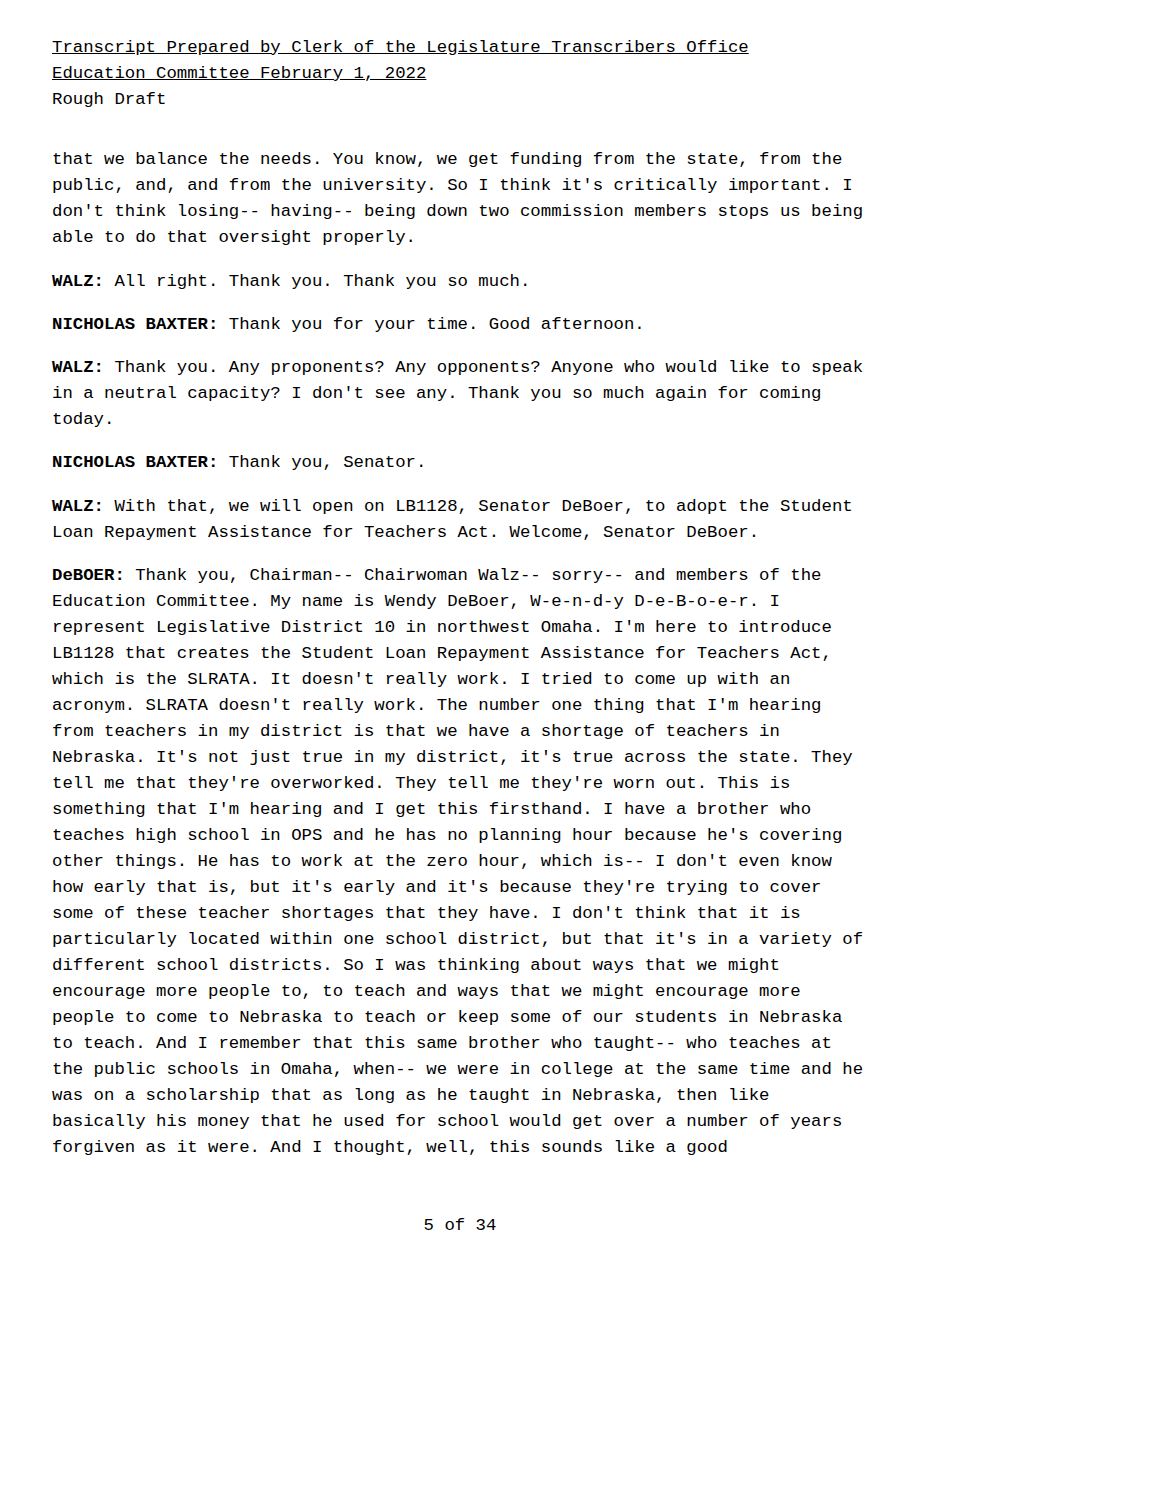Transcript Prepared by Clerk of the Legislature Transcribers Office
Education Committee February 1, 2022
Rough Draft
that we balance the needs. You know, we get funding from the state, from the public, and, and from the university. So I think it's critically important. I don't think losing-- having-- being down two commission members stops us being able to do that oversight properly.
WALZ: All right. Thank you. Thank you so much.
NICHOLAS BAXTER: Thank you for your time. Good afternoon.
WALZ: Thank you. Any proponents? Any opponents? Anyone who would like to speak in a neutral capacity? I don't see any. Thank you so much again for coming today.
NICHOLAS BAXTER: Thank you, Senator.
WALZ: With that, we will open on LB1128, Senator DeBoer, to adopt the Student Loan Repayment Assistance for Teachers Act. Welcome, Senator DeBoer.
DeBOER: Thank you, Chairman-- Chairwoman Walz-- sorry-- and members of the Education Committee. My name is Wendy DeBoer, W-e-n-d-y D-e-B-o-e-r. I represent Legislative District 10 in northwest Omaha. I'm here to introduce LB1128 that creates the Student Loan Repayment Assistance for Teachers Act, which is the SLRATA. It doesn't really work. I tried to come up with an acronym. SLRATA doesn't really work. The number one thing that I'm hearing from teachers in my district is that we have a shortage of teachers in Nebraska. It's not just true in my district, it's true across the state. They tell me that they're overworked. They tell me they're worn out. This is something that I'm hearing and I get this firsthand. I have a brother who teaches high school in OPS and he has no planning hour because he's covering other things. He has to work at the zero hour, which is-- I don't even know how early that is, but it's early and it's because they're trying to cover some of these teacher shortages that they have. I don't think that it is particularly located within one school district, but that it's in a variety of different school districts. So I was thinking about ways that we might encourage more people to, to teach and ways that we might encourage more people to come to Nebraska to teach or keep some of our students in Nebraska to teach. And I remember that this same brother who taught-- who teaches at the public schools in Omaha, when-- we were in college at the same time and he was on a scholarship that as long as he taught in Nebraska, then like basically his money that he used for school would get over a number of years forgiven as it were. And I thought, well, this sounds like a good
5 of 34